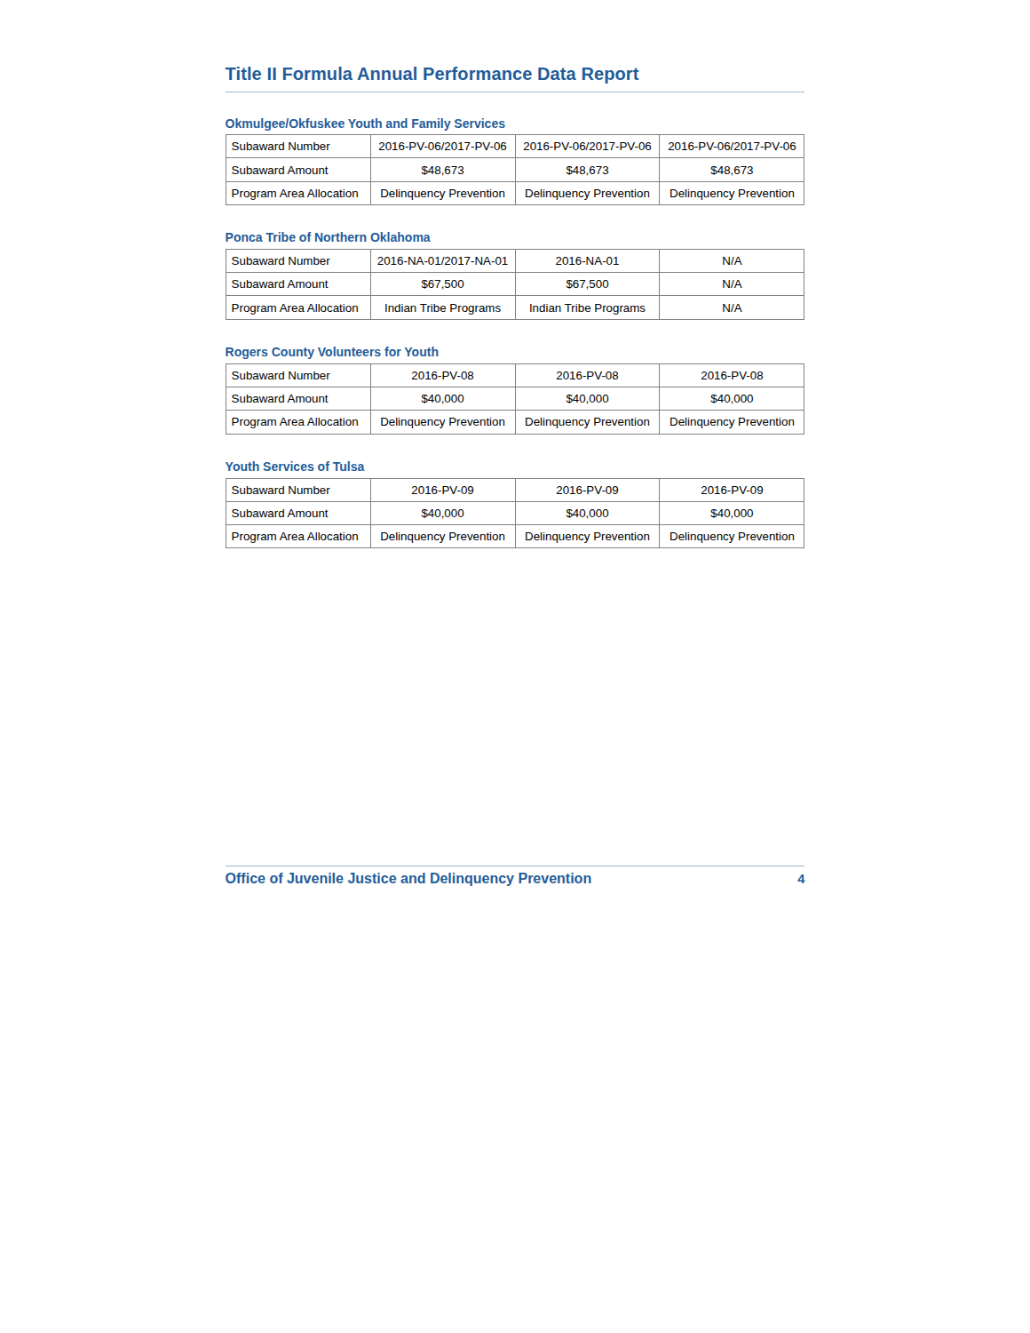Title II Formula Annual Performance Data Report
Okmulgee/Okfuskee Youth and Family Services
| Subaward Number | 2016-PV-06/2017-PV-06 | 2016-PV-06/2017-PV-06 | 2016-PV-06/2017-PV-06 |
| Subaward Amount | $48,673 | $48,673 | $48,673 |
| Program Area Allocation | Delinquency Prevention | Delinquency Prevention | Delinquency Prevention |
Ponca Tribe of Northern Oklahoma
| Subaward Number | 2016-NA-01/2017-NA-01 | 2016-NA-01 | N/A |
| Subaward Amount | $67,500 | $67,500 | N/A |
| Program Area Allocation | Indian Tribe Programs | Indian Tribe Programs | N/A |
Rogers County Volunteers for Youth
| Subaward Number | 2016-PV-08 | 2016-PV-08 | 2016-PV-08 |
| Subaward Amount | $40,000 | $40,000 | $40,000 |
| Program Area Allocation | Delinquency Prevention | Delinquency Prevention | Delinquency Prevention |
Youth Services of Tulsa
| Subaward Number | 2016-PV-09 | 2016-PV-09 | 2016-PV-09 |
| Subaward Amount | $40,000 | $40,000 | $40,000 |
| Program Area Allocation | Delinquency Prevention | Delinquency Prevention | Delinquency Prevention |
Office of Juvenile Justice and Delinquency Prevention 4